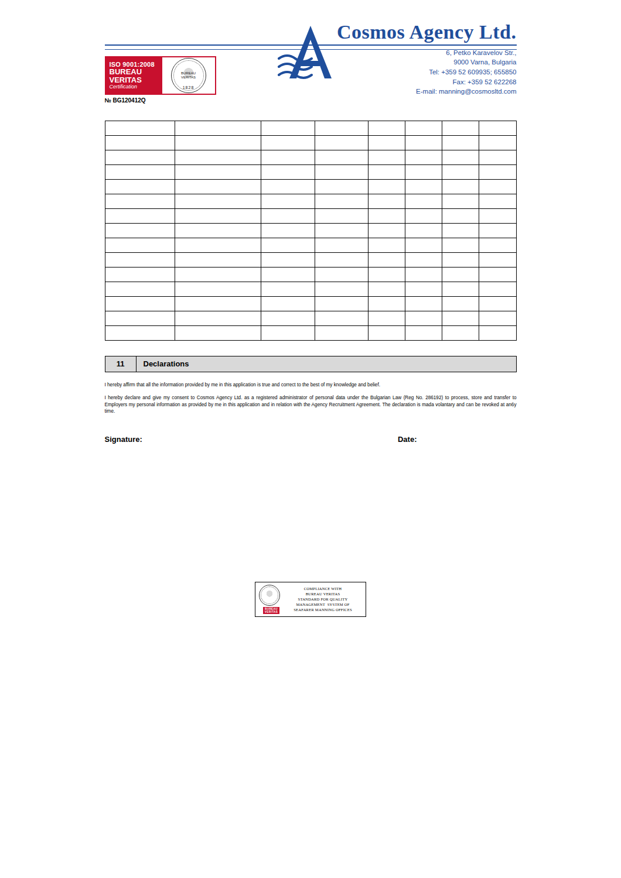ISO 9001:2008
BUREAU
VERITAS
Certification
BUREAU
VERITAS
1828
№ BG120412Q
Cosmos Agency Ltd.
6, Petko Karavelov Str.,
9000 Varna, Bulgaria
Tel: +359 52 609935; 655850
Fax: +359 52 622268
E-mail: manning@cosmosltd.com
11
Declarations
I hereby affirm that all the information provided by me in this application is true and correct to the best of my knowledge and belief.
I hereby declare and give my consent to Cosmos Agency Ltd. as a registered administrator of personal data under the Bulgarian Law (Reg No. 286192) to process, store and transfer to Employers my personal information as provided by me in this application and in relation with the Agency Recruitment Agreement. The declaration is mada volantary and can be revoked at an6y time.
Signature:
Date:
BUREAU
VERITAS
COMPLIANCE WITH
BUREAU VERITAS
STANDARD FOR QUALITY
MANAGEMENT SYSTEM OF
SEAFARER MANNING OFFICES